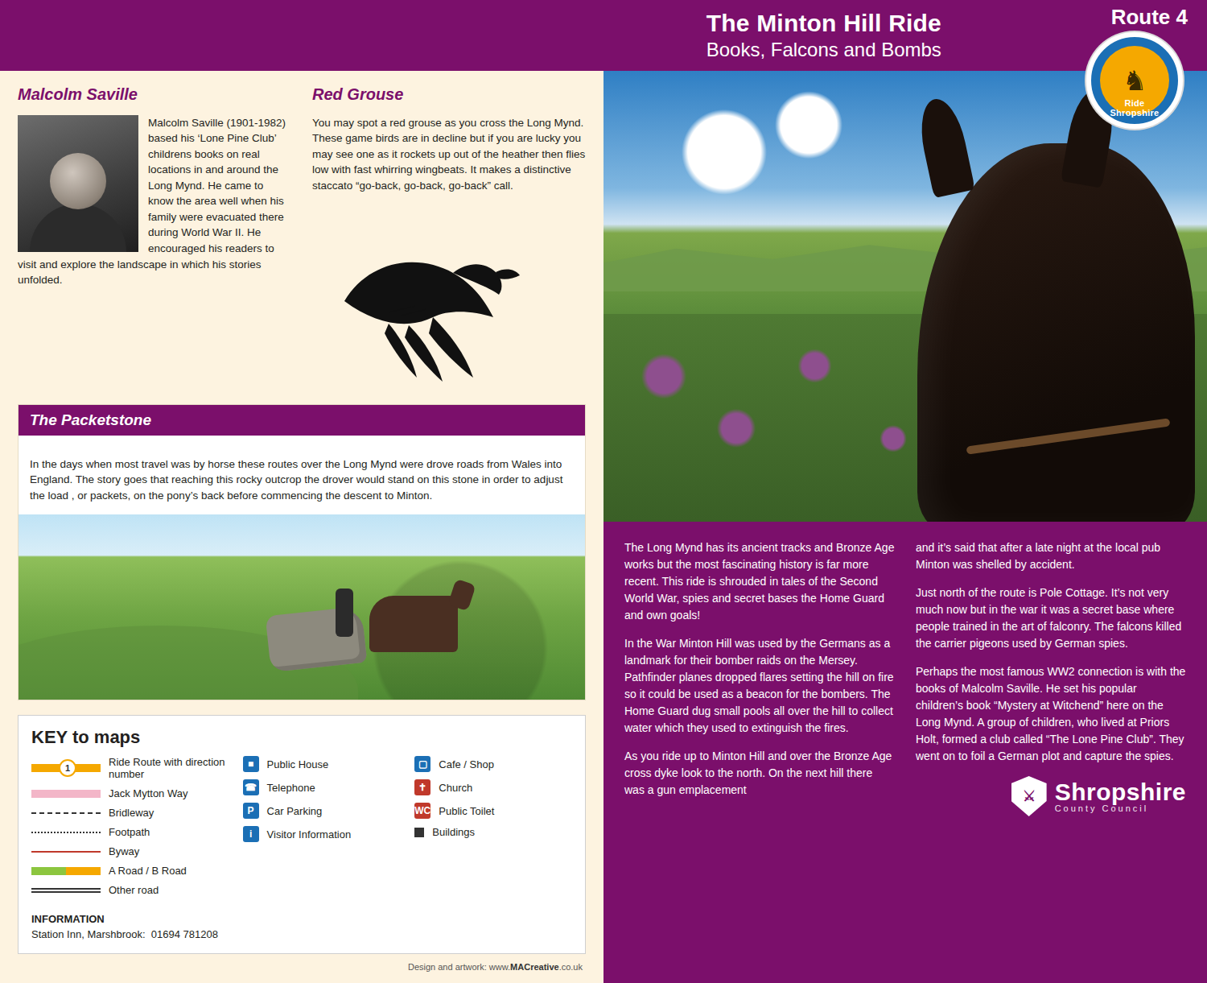The Minton Hill Ride
Books, Falcons and Bombs
Route 4
♞
Ride
Shropshire
Malcolm Saville
Malcolm Saville (1901-1982) based his ‘Lone Pine Club’ childrens books on real locations in and around the Long Mynd. He came to know the area well when his family were evacuated there during World War II. He encouraged his readers to visit and explore the landscape in which his stories unfolded.
Red Grouse
You may spot a red grouse as you cross the Long Mynd. These game birds are in decline but if you are lucky you may see one as it rockets up out of the heather then flies low with fast whirring wingbeats. It makes a distinctive staccato “go-back, go-back, go-back” call.
The Packetstone
In the days when most travel was by horse these routes over the Long Mynd were drove roads from Wales into England. The story goes that reaching this rocky outcrop the drover would stand on this stone in order to adjust the load , or packets, on the pony’s back before commencing the descent to Minton.
KEY to maps
1 Ride Route with direction number
Jack Mytton Way
Bridleway
Footpath
Byway
A Road / B Road
Other road
■ Public House
☎ Telephone
P Car Parking
i Visitor Information
▢ Cafe / Shop
✝ Church
WC Public Toilet
Buildings
INFORMATION Station Inn, Marshbrook: 01694 781208
Design and artwork: www.MACreative.co.uk
The Long Mynd has its ancient tracks and Bronze Age works but the most fascinating history is far more recent. This ride is shrouded in tales of the Second World War, spies and secret bases the Home Guard and own goals!
In the War Minton Hill was used by the Germans as a landmark for their bomber raids on the Mersey. Pathfinder planes dropped flares setting the hill on fire so it could be used as a beacon for the bombers. The Home Guard dug small pools all over the hill to collect water which they used to extinguish the fires.
As you ride up to Minton Hill and over the Bronze Age cross dyke look to the north. On the next hill there was a gun emplacement
and it’s said that after a late night at the local pub Minton was shelled by accident.
Just north of the route is Pole Cottage. It’s not very much now but in the war it was a secret base where people trained in the art of falconry. The falcons killed the carrier pigeons used by German spies.
Perhaps the most famous WW2 connection is with the books of Malcolm Saville. He set his popular children’s book “Mystery at Witchend” here on the Long Mynd. A group of children, who lived at Priors Holt, formed a club called “The Lone Pine Club”. They went on to foil a German plot and capture the spies.
⚔
Shropshire
County Council